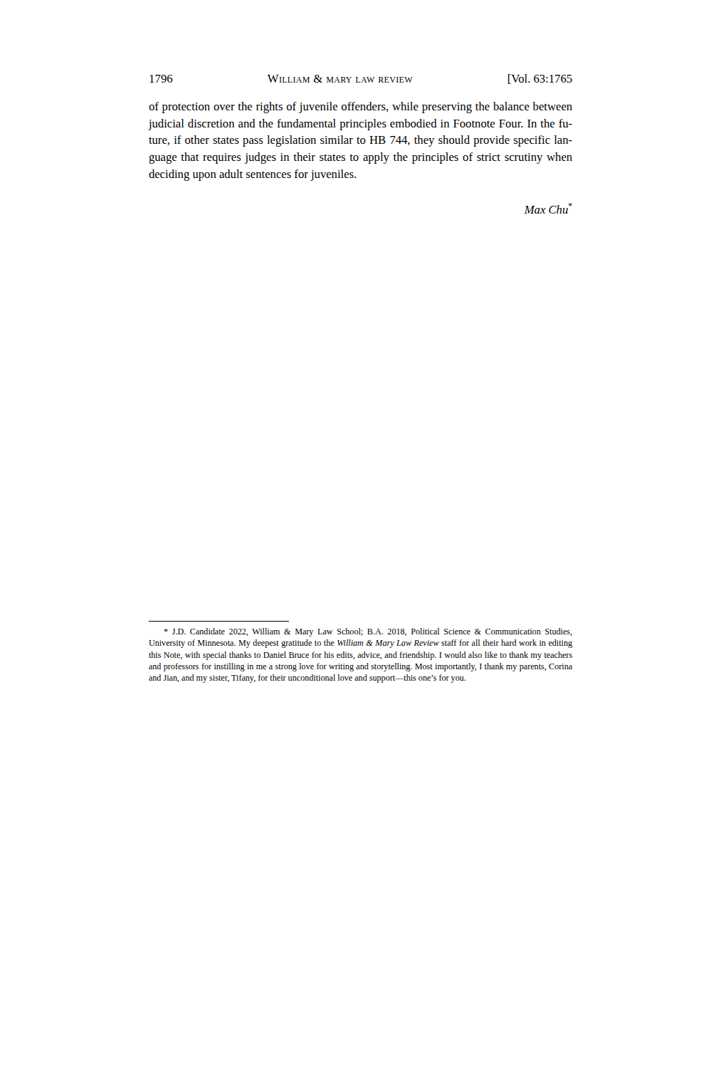1796 William & Mary Law Review [Vol. 63:1765
of protection over the rights of juvenile offenders, while preserving the balance between judicial discretion and the fundamental principles embodied in Footnote Four. In the future, if other states pass legislation similar to HB 744, they should provide specific language that requires judges in their states to apply the principles of strict scrutiny when deciding upon adult sentences for juveniles.
Max Chu*
* J.D. Candidate 2022, William & Mary Law School; B.A. 2018, Political Science & Communication Studies, University of Minnesota. My deepest gratitude to the William & Mary Law Review staff for all their hard work in editing this Note, with special thanks to Daniel Bruce for his edits, advice, and friendship. I would also like to thank my teachers and professors for instilling in me a strong love for writing and storytelling. Most importantly, I thank my parents, Corina and Jian, and my sister, Tifany, for their unconditional love and support—this one’s for you.